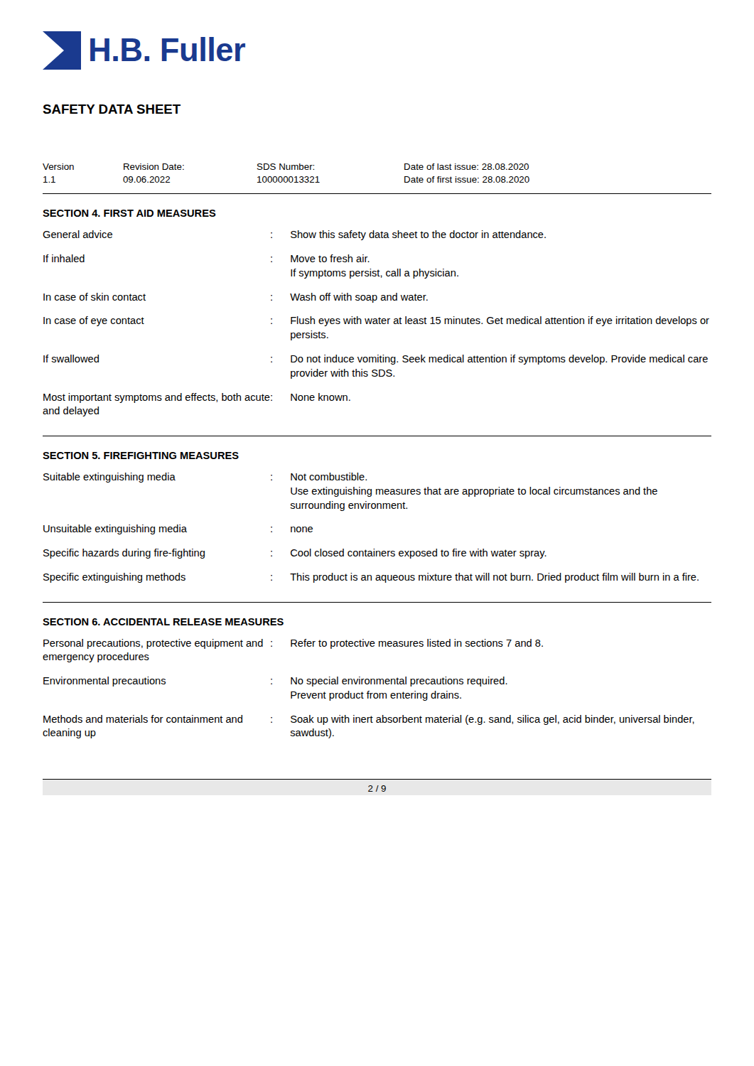H.B. Fuller
SAFETY DATA SHEET
| Version 1.1 | Revision Date: 09.06.2022 | SDS Number: 100000013321 | Date of last issue: 28.08.2020 Date of first issue: 28.08.2020 |
SECTION 4. FIRST AID MEASURES
| General advice | : | Show this safety data sheet to the doctor in attendance. |
| If inhaled | : | Move to fresh air. If symptoms persist, call a physician. |
| In case of skin contact | : | Wash off with soap and water. |
| In case of eye contact | : | Flush eyes with water at least 15 minutes. Get medical attention if eye irritation develops or persists. |
| If swallowed | : | Do not induce vomiting. Seek medical attention if symptoms develop. Provide medical care provider with this SDS. |
| Most important symptoms and effects, both acute and delayed | : | None known. |
SECTION 5. FIREFIGHTING MEASURES
| Suitable extinguishing media | : | Not combustible. Use extinguishing measures that are appropriate to local circumstances and the surrounding environment. |
| Unsuitable extinguishing media | : | none |
| Specific hazards during fire-fighting | : | Cool closed containers exposed to fire with water spray. |
| Specific extinguishing methods | : | This product is an aqueous mixture that will not burn. Dried product film will burn in a fire. |
SECTION 6. ACCIDENTAL RELEASE MEASURES
| Personal precautions, protective equipment and emergency procedures | : | Refer to protective measures listed in sections 7 and 8. |
| Environmental precautions | : | No special environmental precautions required. Prevent product from entering drains. |
| Methods and materials for containment and cleaning up | : | Soak up with inert absorbent material (e.g. sand, silica gel, acid binder, universal binder, sawdust). |
2 / 9